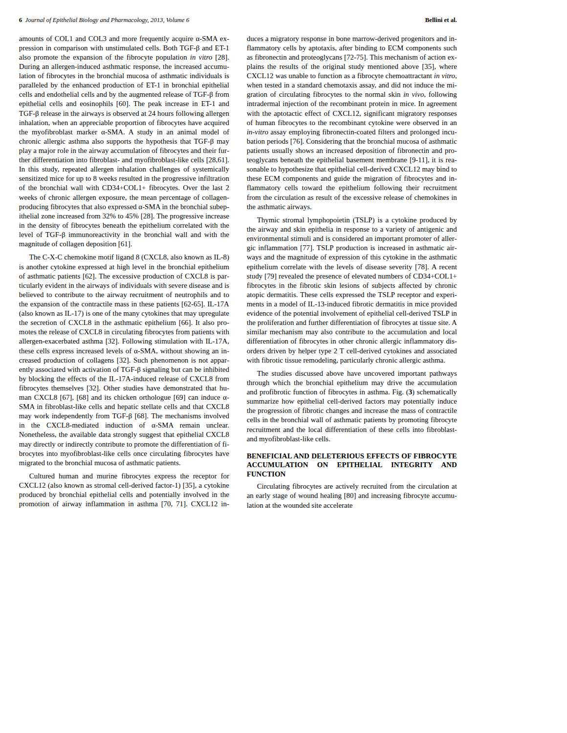6 Journal of Epithelial Biology and Pharmacology, 2013, Volume 6
Bellini et al.
amounts of COL1 and COL3 and more frequently acquire α-SMA expression in comparison with unstimulated cells. Both TGF-β and ET-1 also promote the expansion of the fibrocyte population in vitro [28]. During an allergen-induced asthmatic response, the increased accumulation of fibrocytes in the bronchial mucosa of asthmatic individuals is paralleled by the enhanced production of ET-1 in bronchial epithelial cells and endothelial cells and by the augmented release of TGF-β from epithelial cells and eosinophils [60]. The peak increase in ET-1 and TGF-β release in the airways is observed at 24 hours following allergen inhalation, when an appreciable proportion of fibrocytes have acquired the myofibroblast marker α-SMA. A study in an animal model of chronic allergic asthma also supports the hypothesis that TGF-β may play a major role in the airway accumulation of fibrocytes and their further differentiation into fibroblast- and myofibroblast-like cells [28,61]. In this study, repeated allergen inhalation challenges of systemically sensitized mice for up to 8 weeks resulted in the progressive infiltration of the bronchial wall with CD34+COL1+ fibrocytes. Over the last 2 weeks of chronic allergen exposure, the mean percentage of collagen-producing fibrocytes that also expressed α-SMA in the bronchial subepithelial zone increased from 32% to 45% [28]. The progressive increase in the density of fibrocytes beneath the epithelium correlated with the level of TGF-β immunoreactivity in the bronchial wall and with the magnitude of collagen deposition [61].
The C-X-C chemokine motif ligand 8 (CXCL8, also known as IL-8) is another cytokine expressed at high level in the bronchial epithelium of asthmatic patients [62]. The excessive production of CXCL8 is particularly evident in the airways of individuals with severe disease and is believed to contribute to the airway recruitment of neutrophils and to the expansion of the contractile mass in these patients [62-65]. IL-17A (also known as IL-17) is one of the many cytokines that may upregulate the secretion of CXCL8 in the asthmatic epithelium [66]. It also promotes the release of CXCL8 in circulating fibrocytes from patients with allergen-exacerbated asthma [32]. Following stimulation with IL-17A, these cells express increased levels of α-SMA, without showing an increased production of collagens [32]. Such phenomenon is not apparently associated with activation of TGF-β signaling but can be inhibited by blocking the effects of the IL-17A-induced release of CXCL8 from fibrocytes themselves [32]. Other studies have demonstrated that human CXCL8 [67], [68] and its chicken orthologue [69] can induce α-SMA in fibroblast-like cells and hepatic stellate cells and that CXCL8 may work independently from TGF-β [68]. The mechanisms involved in the CXCL8-mediated induction of α-SMA remain unclear. Nonetheless, the available data strongly suggest that epithelial CXCL8 may directly or indirectly contribute to promote the differentiation of fibrocytes into myofibroblast-like cells once circulating fibrocytes have migrated to the bronchial mucosa of asthmatic patients.
Cultured human and murine fibrocytes express the receptor for CXCL12 (also known as stromal cell-derived factor-1) [35], a cytokine produced by bronchial epithelial cells and potentially involved in the promotion of airway inflammation in asthma [70, 71]. CXCL12 induces a migratory response in bone marrow-derived progenitors and inflammatory cells by aptotaxis, after binding to ECM components such as fibronectin and proteoglycans [72-75]. This mechanism of action explains the results of the original study mentioned above [35], where CXCL12 was unable to function as a fibrocyte chemoattractant in vitro, when tested in a standard chemotaxis assay, and did not induce the migration of circulating fibrocytes to the normal skin in vivo, following intradermal injection of the recombinant protein in mice. In agreement with the aptotactic effect of CXCL12, significant migratory responses of human fibrocytes to the recombinant cytokine were observed in an in-vitro assay employing fibronectin-coated filters and prolonged incubation periods [76]. Considering that the bronchial mucosa of asthmatic patients usually shows an increased deposition of fibronectin and proteoglycans beneath the epithelial basement membrane [9-11], it is reasonable to hypothesize that epithelial cell-derived CXCL12 may bind to these ECM components and guide the migration of fibrocytes and inflammatory cells toward the epithelium following their recruitment from the circulation as result of the excessive release of chemokines in the asthmatic airways.
Thymic stromal lymphopoietin (TSLP) is a cytokine produced by the airway and skin epithelia in response to a variety of antigenic and environmental stimuli and is considered an important promoter of allergic inflammation [77]. TSLP production is increased in asthmatic airways and the magnitude of expression of this cytokine in the asthmatic epithelium correlate with the levels of disease severity [78]. A recent study [79] revealed the presence of elevated numbers of CD34+COL1+ fibrocytes in the fibrotic skin lesions of subjects affected by chronic atopic dermatitis. These cells expressed the TSLP receptor and experiments in a model of IL-13-induced fibrotic dermatitis in mice provided evidence of the potential involvement of epithelial cell-derived TSLP in the proliferation and further differentiation of fibrocytes at tissue site. A similar mechanism may also contribute to the accumulation and local differentiation of fibrocytes in other chronic allergic inflammatory disorders driven by helper type 2 T cell-derived cytokines and associated with fibrotic tissue remodeling, particularly chronic allergic asthma.
The studies discussed above have uncovered important pathways through which the bronchial epithelium may drive the accumulation and profibrotic function of fibrocytes in asthma. Fig. (3) schematically summarize how epithelial cell-derived factors may potentially induce the progression of fibrotic changes and increase the mass of contractile cells in the bronchial wall of asthmatic patients by promoting fibrocyte recruitment and the local differentiation of these cells into fibroblast- and myofibroblast-like cells.
Beneficial and Deleterious Effects of Fibrocyte Accumulation on Epithelial Integrity and Function
Circulating fibrocytes are actively recruited from the circulation at an early stage of wound healing [80] and increasing fibrocyte accumulation at the wounded site accelerate